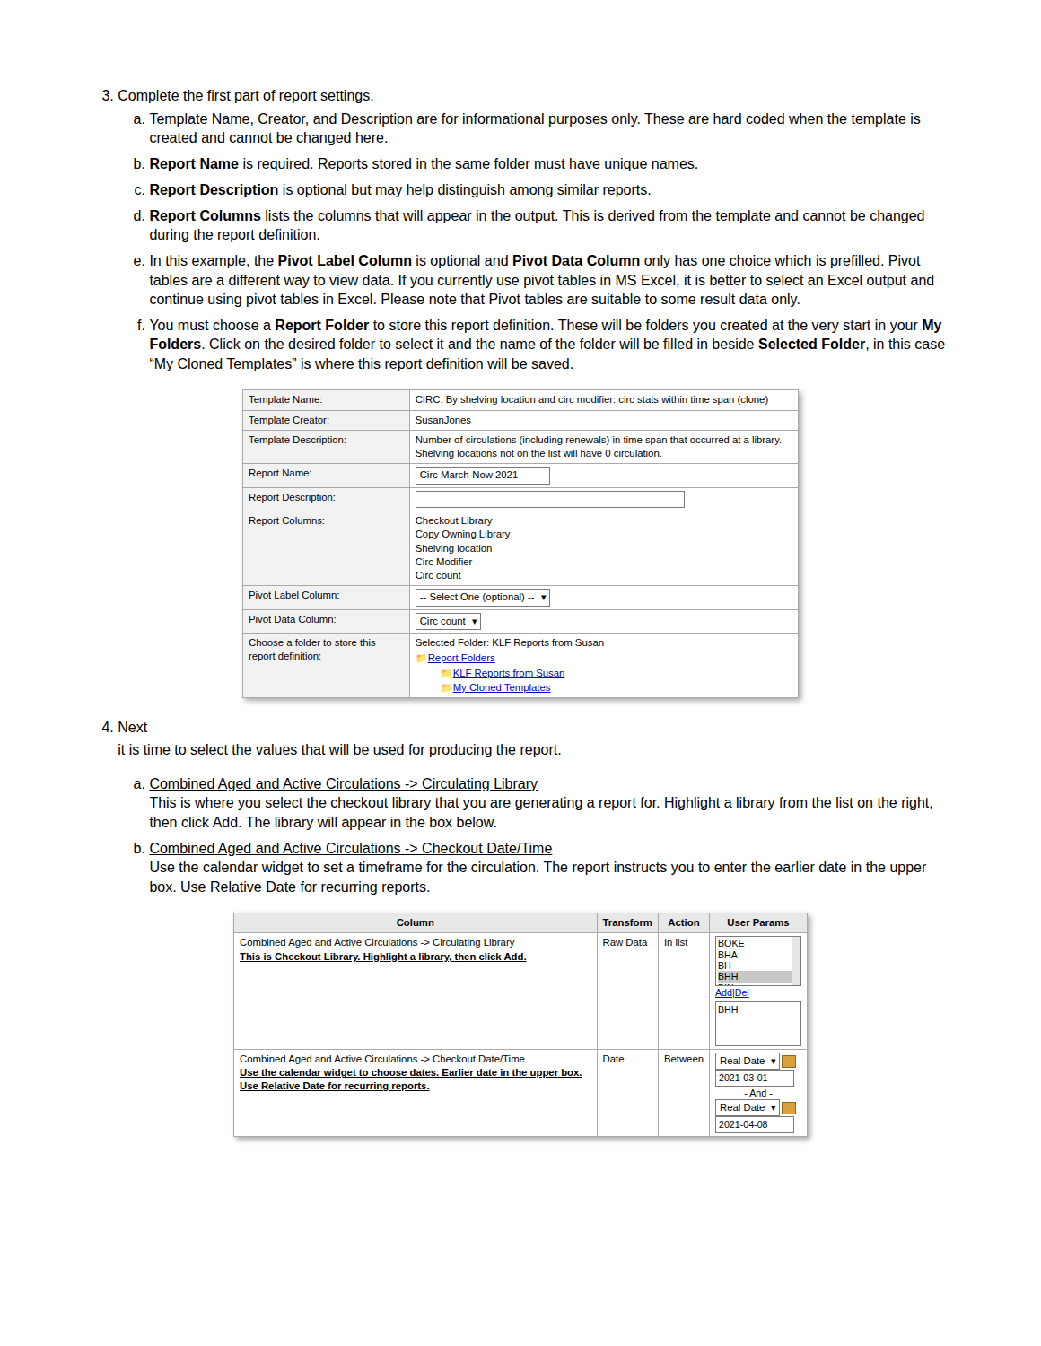Complete the first part of report settings.
Template Name, Creator, and Description are for informational purposes only. These are hard coded when the template is created and cannot be changed here.
Report Name is required. Reports stored in the same folder must have unique names.
Report Description is optional but may help distinguish among similar reports.
Report Columns lists the columns that will appear in the output. This is derived from the template and cannot be changed during the report definition.
In this example, the Pivot Label Column is optional and Pivot Data Column only has one choice which is prefilled. Pivot tables are a different way to view data. If you currently use pivot tables in MS Excel, it is better to select an Excel output and continue using pivot tables in Excel. Please note that Pivot tables are suitable to some result data only.
You must choose a Report Folder to store this report definition. These will be folders you created at the very start in your My Folders. Click on the desired folder to select it and the name of the folder will be filled in beside Selected Folder, in this case “My Cloned Templates” is where this report definition will be saved.
| Template Name: | CIRC: By shelving location and circ modifier: circ stats within time span (clone) |
| Template Creator: | SusanJones |
| Template Description: | Number of circulations (including renewals) in time span that occurred at a library. Shelving locations not on the list will have 0 circulation. |
| Report Name: | Circ March-Now 2021 |
| Report Description: | |
| Report Columns: | Checkout Library Copy Owning Library Shelving location Circ Modifier Circ count |
| Pivot Label Column: | -- Select One (optional) -- |
| Pivot Data Column: | Circ count |
| Choose a folder to store this report definition: | Selected Folder: KLF Reports from Susan Report Folders KLF Reports from Susan My Cloned Templates |
Next
it is time to select the values that will be used for producing the report.
Combined Aged and Active Circulations -> Circulating Library
This is where you select the checkout library that you are generating a report for. Highlight a library from the list on the right, then click Add. The library will appear in the box below.
Combined Aged and Active Circulations -> Checkout Date/Time
Use the calendar widget to set a timeframe for the circulation. The report instructs you to enter the earlier date in the upper box. Use Relative Date for recurring reports.
| Column | Transform | Action | User Params |
| Combined Aged and Active Circulations -> Circulating Library This is Checkout Library. Highlight a library, then click Add. | Raw Data | In list | BOKE BHA BH BHH BIN Add / Del BHH |
| Combined Aged and Active Circulations -> Checkout Date/Time Use the calendar widget to choose dates. Earlier date in the upper box. Use Relative Date for recurring reports. | Date | Between | Real Date 2021-03-01 - And - Real Date 2021-04-08 |